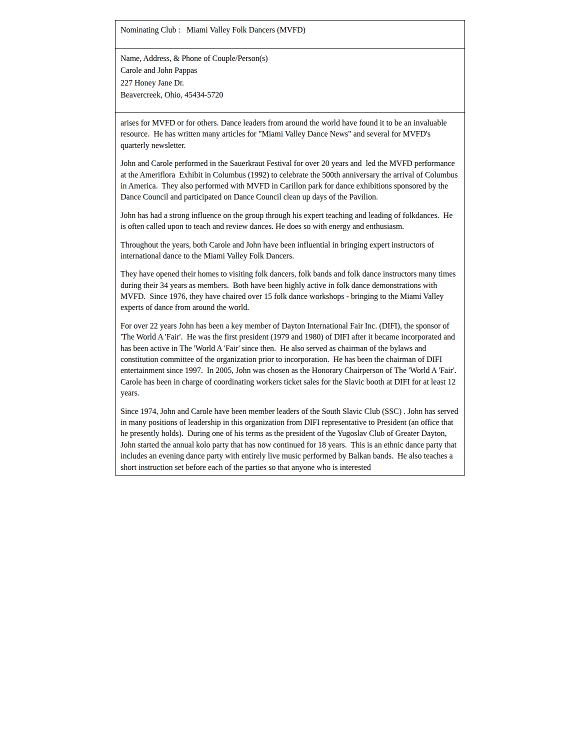| Nominating Club : Miami Valley Folk Dancers (MVFD) |
| Name, Address, & Phone of Couple/Person(s) Carole and John Pappas 227 Honey Jane Dr. Beavercreek, Ohio, 45434-5720 |
arises for MVFD or for others. Dance leaders from around the world have found it to be an invaluable resource. He has written many articles for "Miami Valley Dance News" and several for MVFD's quarterly newsletter.
John and Carole performed in the Sauerkraut Festival for over 20 years and led the MVFD performance at the Ameriflora Exhibit in Columbus (1992) to celebrate the 500th anniversary the arrival of Columbus in America. They also performed with MVFD in Carillon park for dance exhibitions sponsored by the Dance Council and participated on Dance Council clean up days of the Pavilion.
John has had a strong influence on the group through his expert teaching and leading of folkdances. He is often called upon to teach and review dances. He does so with energy and enthusiasm.
Throughout the years, both Carole and John have been influential in bringing expert instructors of international dance to the Miami Valley Folk Dancers.
They have opened their homes to visiting folk dancers, folk bands and folk dance instructors many times during their 34 years as members. Both have been highly active in folk dance demonstrations with MVFD. Since 1976, they have chaired over 15 folk dance workshops - bringing to the Miami Valley experts of dance from around the world.
For over 22 years John has been a key member of Dayton International Fair Inc. (DIFI), the sponsor of 'The World A 'Fair'. He was the first president (1979 and 1980) of DIFI after it became incorporated and has been active in The 'World A 'Fair' since then. He also served as chairman of the bylaws and constitution committee of the organization prior to incorporation. He has been the chairman of DIFI entertainment since 1997. In 2005, John was chosen as the Honorary Chairperson of The 'World A 'Fair'. Carole has been in charge of coordinating workers ticket sales for the Slavic booth at DIFI for at least 12 years.
Since 1974, John and Carole have been member leaders of the South Slavic Club (SSC) . John has served in many positions of leadership in this organization from DIFI representative to President (an office that he presently holds). During one of his terms as the president of the Yugoslav Club of Greater Dayton, John started the annual kolo party that has now continued for 18 years. This is an ethnic dance party that includes an evening dance party with entirely live music performed by Balkan bands. He also teaches a short instruction set before each of the parties so that anyone who is interested